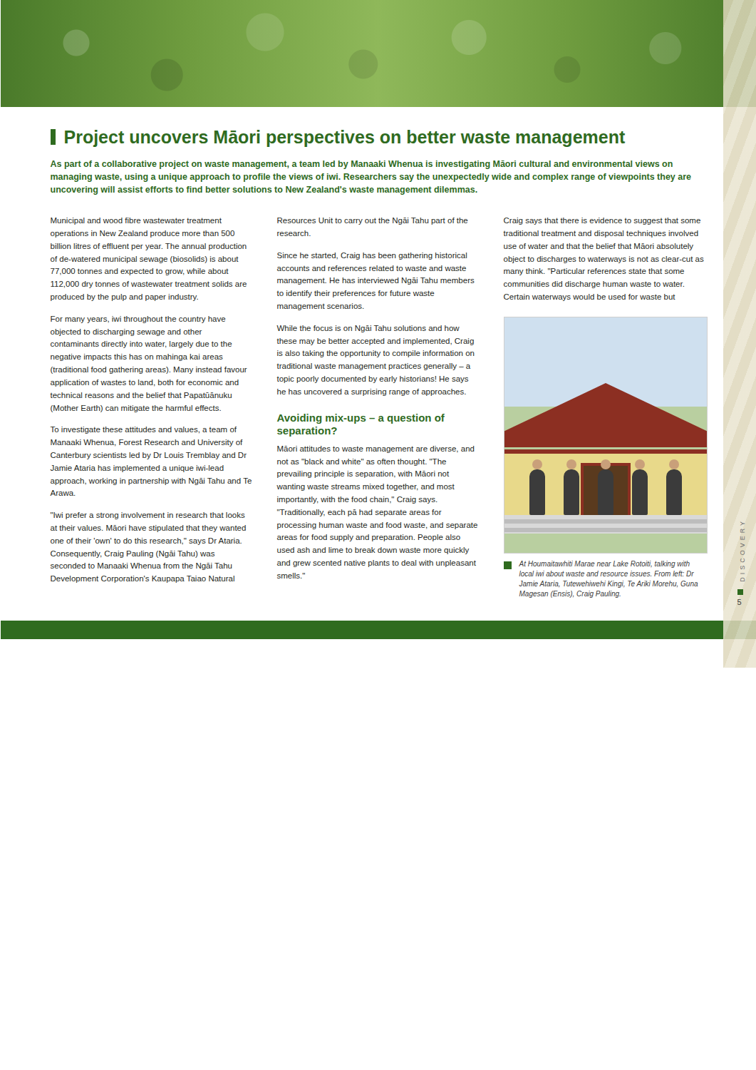Project uncovers Māori perspectives on better waste management
As part of a collaborative project on waste management, a team led by Manaaki Whenua is investigating Māori cultural and environmental views on managing waste, using a unique approach to profile the views of iwi. Researchers say the unexpectedly wide and complex range of viewpoints they are uncovering will assist efforts to find better solutions to New Zealand's waste management dilemmas.
Municipal and wood fibre wastewater treatment operations in New Zealand produce more than 500 billion litres of effluent per year. The annual production of de-watered municipal sewage (biosolids) is about 77,000 tonnes and expected to grow, while about 112,000 dry tonnes of wastewater treatment solids are produced by the pulp and paper industry.
For many years, iwi throughout the country have objected to discharging sewage and other contaminants directly into water, largely due to the negative impacts this has on mahinga kai areas (traditional food gathering areas). Many instead favour application of wastes to land, both for economic and technical reasons and the belief that Papatūānuku (Mother Earth) can mitigate the harmful effects.
To investigate these attitudes and values, a team of Manaaki Whenua, Forest Research and University of Canterbury scientists led by Dr Louis Tremblay and Dr Jamie Ataria has implemented a unique iwi-lead approach, working in partnership with Ngāi Tahu and Te Arawa.
"Iwi prefer a strong involvement in research that looks at their values. Māori have stipulated that they wanted one of their 'own' to do this research," says Dr Ataria. Consequently, Craig Pauling (Ngāi Tahu) was seconded to Manaaki Whenua from the Ngāi Tahu Development Corporation's Kaupapa Taiao Natural Resources Unit to carry out the Ngāi Tahu part of the research.
Since he started, Craig has been gathering historical accounts and references related to waste and waste management. He has interviewed Ngāi Tahu members to identify their preferences for future waste management scenarios.
While the focus is on Ngāi Tahu solutions and how these may be better accepted and implemented, Craig is also taking the opportunity to compile information on traditional waste management practices generally – a topic poorly documented by early historians! He says he has uncovered a surprising range of approaches.
Avoiding mix-ups – a question of separation?
Māori attitudes to waste management are diverse, and not as "black and white" as often thought. "The prevailing principle is separation, with Māori not wanting waste streams mixed together, and most importantly, with the food chain," Craig says. "Traditionally, each pā had separate areas for processing human waste and food waste, and separate areas for food supply and preparation. People also used ash and lime to break down waste more quickly and grew scented native plants to deal with unpleasant smells."
Craig says that there is evidence to suggest that some traditional treatment and disposal techniques involved use of water and that the belief that Māori absolutely object to discharges to waterways is not as clear-cut as many think. "Particular references state that some communities did discharge human waste to water. Certain waterways would be used for waste but
At Houmaitawhiti Marae near Lake Rotoiti, talking with local iwi about waste and resource issues. From left: Dr Jamie Ataria, Tutewehiwehi Kingi, Te Ariki Morehu, Guna Magesan (Ensis), Craig Pauling.
Discovery
5